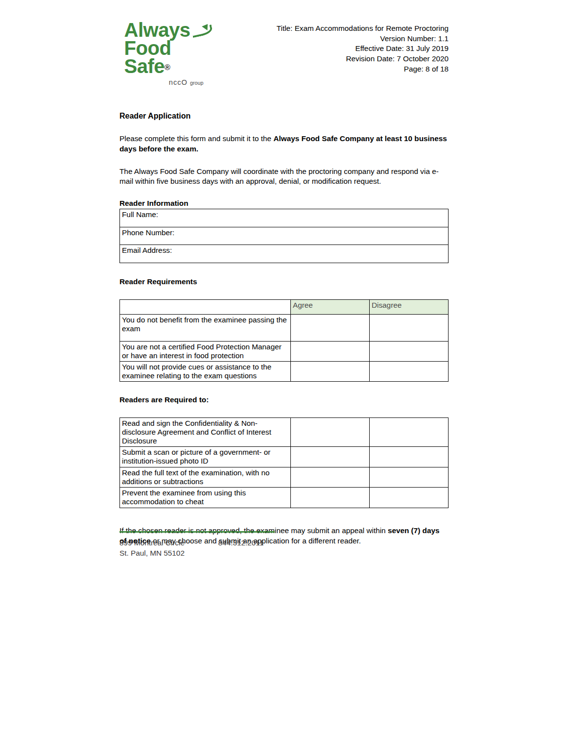Always
Food
Safe®
nccO group
Title: Exam Accommodations for Remote Proctoring
Version Number: 1.1
Effective Date: 31 July 2019
Revision Date: 7 October 2020
Page: 8 of 18
Reader Application
Please complete this form and submit it to the Always Food Safe Company at least 10 business days before the exam.
The Always Food Safe Company will coordinate with the proctoring company and respond via e-mail within five business days with an approval, denial, or modification request.
Reader Information
| Full Name: |
| Phone Number: |
| Email Address: |
Reader Requirements
| | Agree | Disagree |
| --- | --- | --- |
| You do not benefit from the examinee passing the exam | | |
| You are not a certified Food Protection Manager or have an interest in food protection | | |
| You will not provide cues or assistance to the examinee relating to the exam questions | | |
Readers are Required to:
| Read and sign the Confidentiality & Non-disclosure Agreement and Conflict of Interest Disclosure | | |
| Submit a scan or picture of a government- or institution-issued photo ID | | |
| Read the full text of the examination, with no additions or subtractions | | |
| Prevent the examinee from using this accommodation to cheat | | |
If the chosen reader is not approved, the examinee may submit an appeal within seven (7) days of notice or may choose and submit an application for a different reader.
899 Montreal Circle844.312.2011
St. Paul, MN 55102